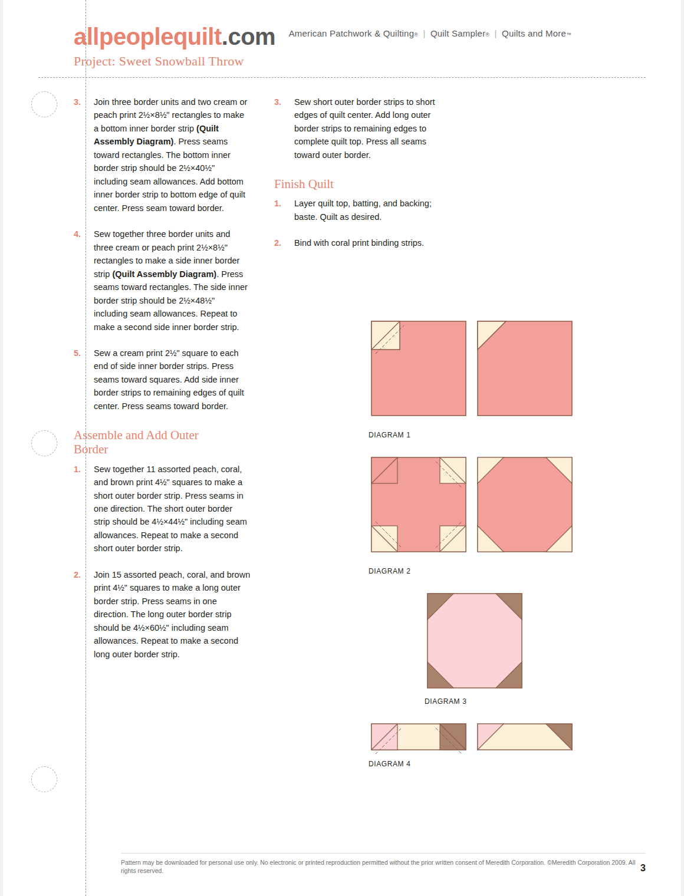all people quilt.com
American Patchwork & Quilting® | Quilt Sampler® | Quilts and More™
Project: Sweet Snowball Throw
3. Join three border units and two cream or peach print 2½×8½" rectangles to make a bottom inner border strip (Quilt Assembly Diagram). Press seams toward rectangles. The bottom inner border strip should be 2½×40½" including seam allowances. Add bottom inner border strip to bottom edge of quilt center. Press seam toward border.
4. Sew together three border units and three cream or peach print 2½×8½" rectangles to make a side inner border strip (Quilt Assembly Diagram). Press seams toward rectangles. The side inner border strip should be 2½×48½" including seam allowances. Repeat to make a second side inner border strip.
5. Sew a cream print 2½" square to each end of side inner border strips. Press seams toward squares. Add side inner border strips to remaining edges of quilt center. Press seams toward border.
Assemble and Add Outer
Border
1. Sew together 11 assorted peach, coral, and brown print 4½" squares to make a short outer border strip. Press seams in one direction. The short outer border strip should be 4½×44½" including seam allowances. Repeat to make a second short outer border strip.
2. Join 15 assorted peach, coral, and brown print 4½" squares to make a long outer border strip. Press seams in one direction. The long outer border strip should be 4½×60½" including seam allowances. Repeat to make a second long outer border strip.
3. Sew short outer border strips to short edges of quilt center. Add long outer border strips to remaining edges to complete quilt top. Press all seams toward outer border.
Finish Quilt
1. Layer quilt top, batting, and backing; baste. Quilt as desired.
2. Bind with coral print binding strips.
DIAGRAM 1
DIAGRAM 2
DIAGRAM 3
DIAGRAM 4
Pattern may be downloaded for personal use only. No electronic or printed reproduction permitted without the prior written consent of Meredith Corporation. ©Meredith Corporation 2009. All rights reserved.
3